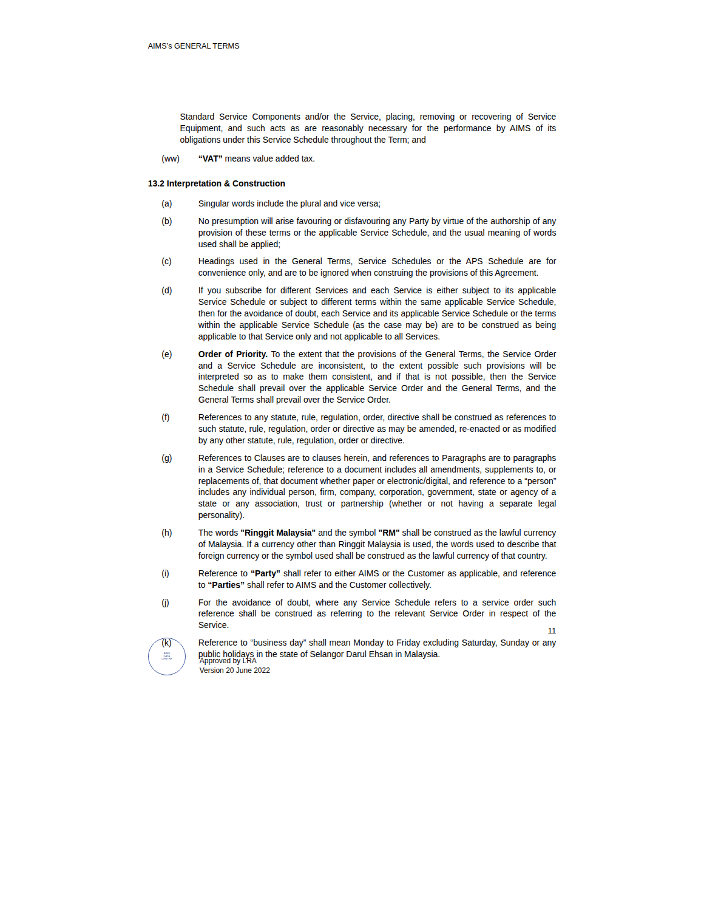AIMS’s GENERAL TERMS
Standard Service Components and/or the Service, placing, removing or recovering of Service Equipment, and such acts as are reasonably necessary for the performance by AIMS of its obligations under this Service Schedule throughout the Term; and
(ww)
“VAT” means value added tax.
13.2 Interpretation & Construction
(a)
Singular words include the plural and vice versa;
(b)
No presumption will arise favouring or disfavouring any Party by virtue of the authorship of any provision of these terms or the applicable Service Schedule, and the usual meaning of words used shall be applied;
(c)
Headings used in the General Terms, Service Schedules or the APS Schedule are for convenience only, and are to be ignored when construing the provisions of this Agreement.
(d)
If you subscribe for different Services and each Service is either subject to its applicable Service Schedule or subject to different terms within the same applicable Service Schedule, then for the avoidance of doubt, each Service and its applicable Service Schedule or the terms within the applicable Service Schedule (as the case may be) are to be construed as being applicable to that Service only and not applicable to all Services.
(e)
Order of Priority. To the extent that the provisions of the General Terms, the Service Order and a Service Schedule are inconsistent, to the extent possible such provisions will be interpreted so as to make them consistent, and if that is not possible, then the Service Schedule shall prevail over the applicable Service Order and the General Terms, and the General Terms shall prevail over the Service Order.
(f)
References to any statute, rule, regulation, order, directive shall be construed as references to such statute, rule, regulation, order or directive as may be amended, re-enacted or as modified by any other statute, rule, regulation, order or directive.
(g)
References to Clauses are to clauses herein, and references to Paragraphs are to paragraphs in a Service Schedule; reference to a document includes all amendments, supplements to, or replacements of, that document whether paper or electronic/digital, and reference to a “person” includes any individual person, firm, company, corporation, government, state or agency of a state or any association, trust or partnership (whether or not having a separate legal personality).
(h)
The words "Ringgit Malaysia" and the symbol "RM" shall be construed as the lawful currency of Malaysia. If a currency other than Ringgit Malaysia is used, the words used to describe that foreign currency or the symbol used shall be construed as the lawful currency of that country.
(i)
Reference to “Party” shall refer to either AIMS or the Customer as applicable, and reference to “Parties” shall refer to AIMS and the Customer collectively.
(j)
For the avoidance of doubt, where any Service Schedule refers to a service order such reference shall be construed as referring to the relevant Service Order in respect of the Service.
(k)
Reference to “business day” shall mean Monday to Friday excluding Saturday, Sunday or any public holidays in the state of Selangor Darul Ehsan in Malaysia.
11
AIMS
DATA
CENTRE
Approved by LRA
Version 20 June 2022